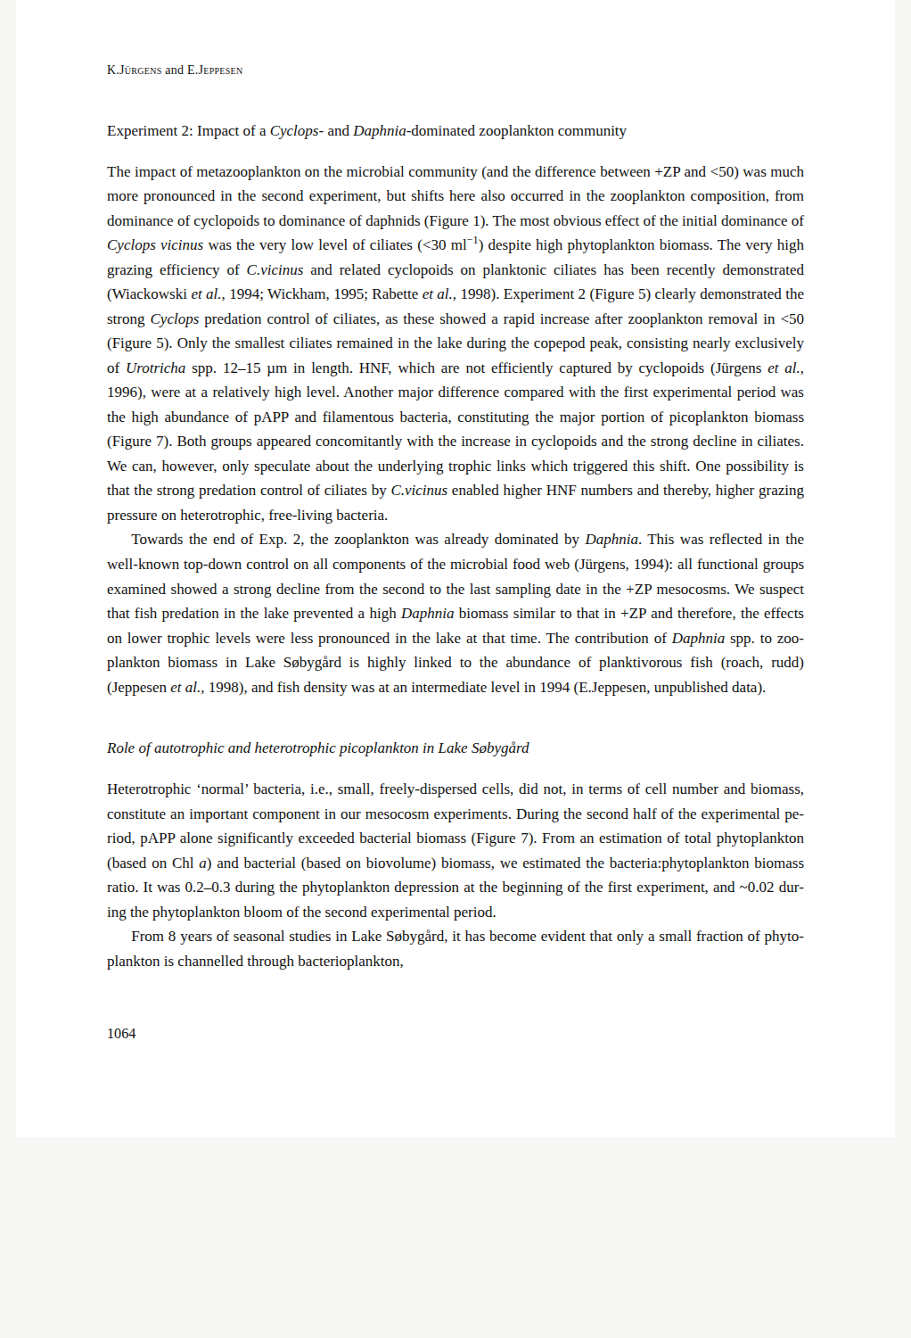K.Jürgens and E.Jeppesen
Experiment 2: Impact of a Cyclops- and Daphnia-dominated zooplankton community
The impact of metazooplankton on the microbial community (and the difference between +ZP and <50) was much more pronounced in the second experiment, but shifts here also occurred in the zooplankton composition, from dominance of cyclopoids to dominance of daphnids (Figure 1). The most obvious effect of the initial dominance of Cyclops vicinus was the very low level of ciliates (<30 ml−1) despite high phytoplankton biomass. The very high grazing efficiency of C.vicinus and related cyclopoids on planktonic ciliates has been recently demonstrated (Wiackowski et al., 1994; Wickham, 1995; Rabette et al., 1998). Experiment 2 (Figure 5) clearly demonstrated the strong Cyclops predation control of ciliates, as these showed a rapid increase after zooplankton removal in <50 (Figure 5). Only the smallest ciliates remained in the lake during the copepod peak, consisting nearly exclusively of Urotricha spp. 12–15 µm in length. HNF, which are not efficiently captured by cyclopoids (Jürgens et al., 1996), were at a relatively high level. Another major difference compared with the first experimental period was the high abundance of pAPP and filamentous bacteria, constituting the major portion of picoplankton biomass (Figure 7). Both groups appeared concomitantly with the increase in cyclopoids and the strong decline in ciliates. We can, however, only speculate about the underlying trophic links which triggered this shift. One possibility is that the strong predation control of ciliates by C.vicinus enabled higher HNF numbers and thereby, higher grazing pressure on heterotrophic, free-living bacteria.
Towards the end of Exp. 2, the zooplankton was already dominated by Daphnia. This was reflected in the well-known top-down control on all components of the microbial food web (Jürgens, 1994): all functional groups examined showed a strong decline from the second to the last sampling date in the +ZP mesocosms. We suspect that fish predation in the lake prevented a high Daphnia biomass similar to that in +ZP and therefore, the effects on lower trophic levels were less pronounced in the lake at that time. The contribution of Daphnia spp. to zooplankton biomass in Lake Søbygård is highly linked to the abundance of planktivorous fish (roach, rudd) (Jeppesen et al., 1998), and fish density was at an intermediate level in 1994 (E.Jeppesen, unpublished data).
Role of autotrophic and heterotrophic picoplankton in Lake Søbygård
Heterotrophic ‘normal’ bacteria, i.e., small, freely-dispersed cells, did not, in terms of cell number and biomass, constitute an important component in our mesocosm experiments. During the second half of the experimental period, pAPP alone significantly exceeded bacterial biomass (Figure 7). From an estimation of total phytoplankton (based on Chl a) and bacterial (based on biovolume) biomass, we estimated the bacteria:phytoplankton biomass ratio. It was 0.2–0.3 during the phytoplankton depression at the beginning of the first experiment, and ~0.02 during the phytoplankton bloom of the second experimental period.
From 8 years of seasonal studies in Lake Søbygård, it has become evident that only a small fraction of phytoplankton is channelled through bacterioplankton,
1064